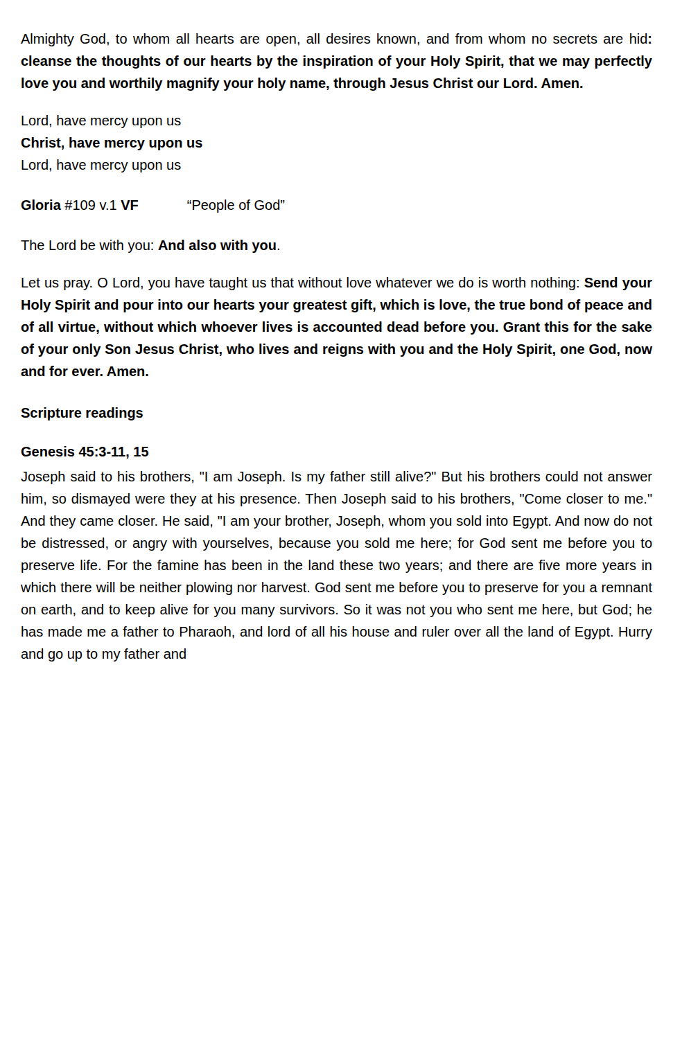Almighty God, to whom all hearts are open, all desires known, and from whom no secrets are hid: cleanse the thoughts of our hearts by the inspiration of your Holy Spirit, that we may perfectly love you and worthily magnify your holy name, through Jesus Christ our Lord. Amen.
Lord, have mercy upon us
Christ, have mercy upon us
Lord, have mercy upon us
Gloria #109 v.1 VF“People of God”
The Lord be with you: And also with you.
Let us pray. O Lord, you have taught us that without love whatever we do is worth nothing: Send your Holy Spirit and pour into our hearts your greatest gift, which is love, the true bond of peace and of all virtue, without which whoever lives is accounted dead before you. Grant this for the sake of your only Son Jesus Christ, who lives and reigns with you and the Holy Spirit, one God, now and for ever. Amen.
Scripture readings
Genesis 45:3-11, 15
Joseph said to his brothers, "I am Joseph. Is my father still alive?" But his brothers could not answer him, so dismayed were they at his presence. Then Joseph said to his brothers, "Come closer to me." And they came closer. He said, "I am your brother, Joseph, whom you sold into Egypt. And now do not be distressed, or angry with yourselves, because you sold me here; for God sent me before you to preserve life. For the famine has been in the land these two years; and there are five more years in which there will be neither plowing nor harvest. God sent me before you to preserve for you a remnant on earth, and to keep alive for you many survivors. So it was not you who sent me here, but God; he has made me a father to Pharaoh, and lord of all his house and ruler over all the land of Egypt. Hurry and go up to my father and